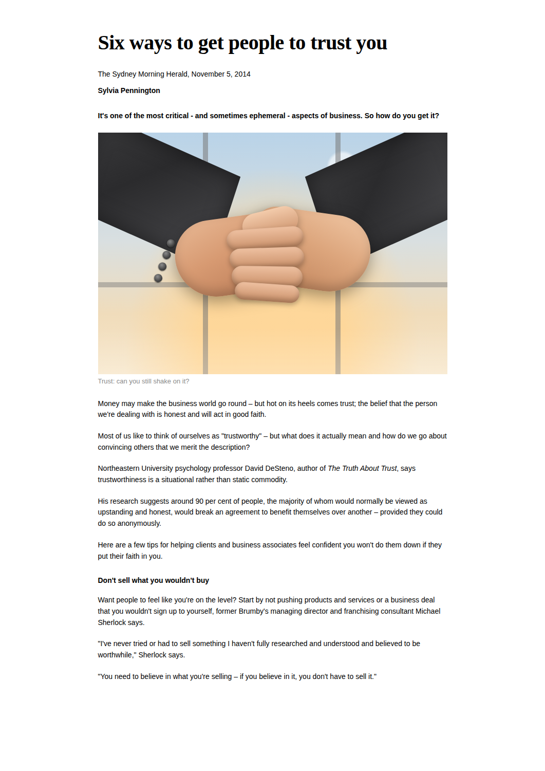Six ways to get people to trust you
The Sydney Morning Herald, November 5, 2014
Sylvia Pennington
It's one of the most critical - and sometimes ephemeral - aspects of business. So how do you get it?
Trust: can you still shake on it?
Money may make the business world go round – but hot on its heels comes trust; the belief that the person we're dealing with is honest and will act in good faith.
Most of us like to think of ourselves as "trustworthy" – but what does it actually mean and how do we go about convincing others that we merit the description?
Northeastern University psychology professor David DeSteno, author of The Truth About Trust, says trustworthiness is a situational rather than static commodity.
His research suggests around 90 per cent of people, the majority of whom would normally be viewed as upstanding and honest, would break an agreement to benefit themselves over another – provided they could do so anonymously.
Here are a few tips for helping clients and business associates feel confident you won't do them down if they put their faith in you.
Don't sell what you wouldn't buy
Want people to feel like you're on the level? Start by not pushing products and services or a business deal that you wouldn't sign up to yourself, former Brumby's managing director and franchising consultant Michael Sherlock says.
"I've never tried or had to sell something I haven't fully researched and understood and believed to be worthwhile," Sherlock says.
"You need to believe in what you're selling – if you believe in it, you don't have to sell it."